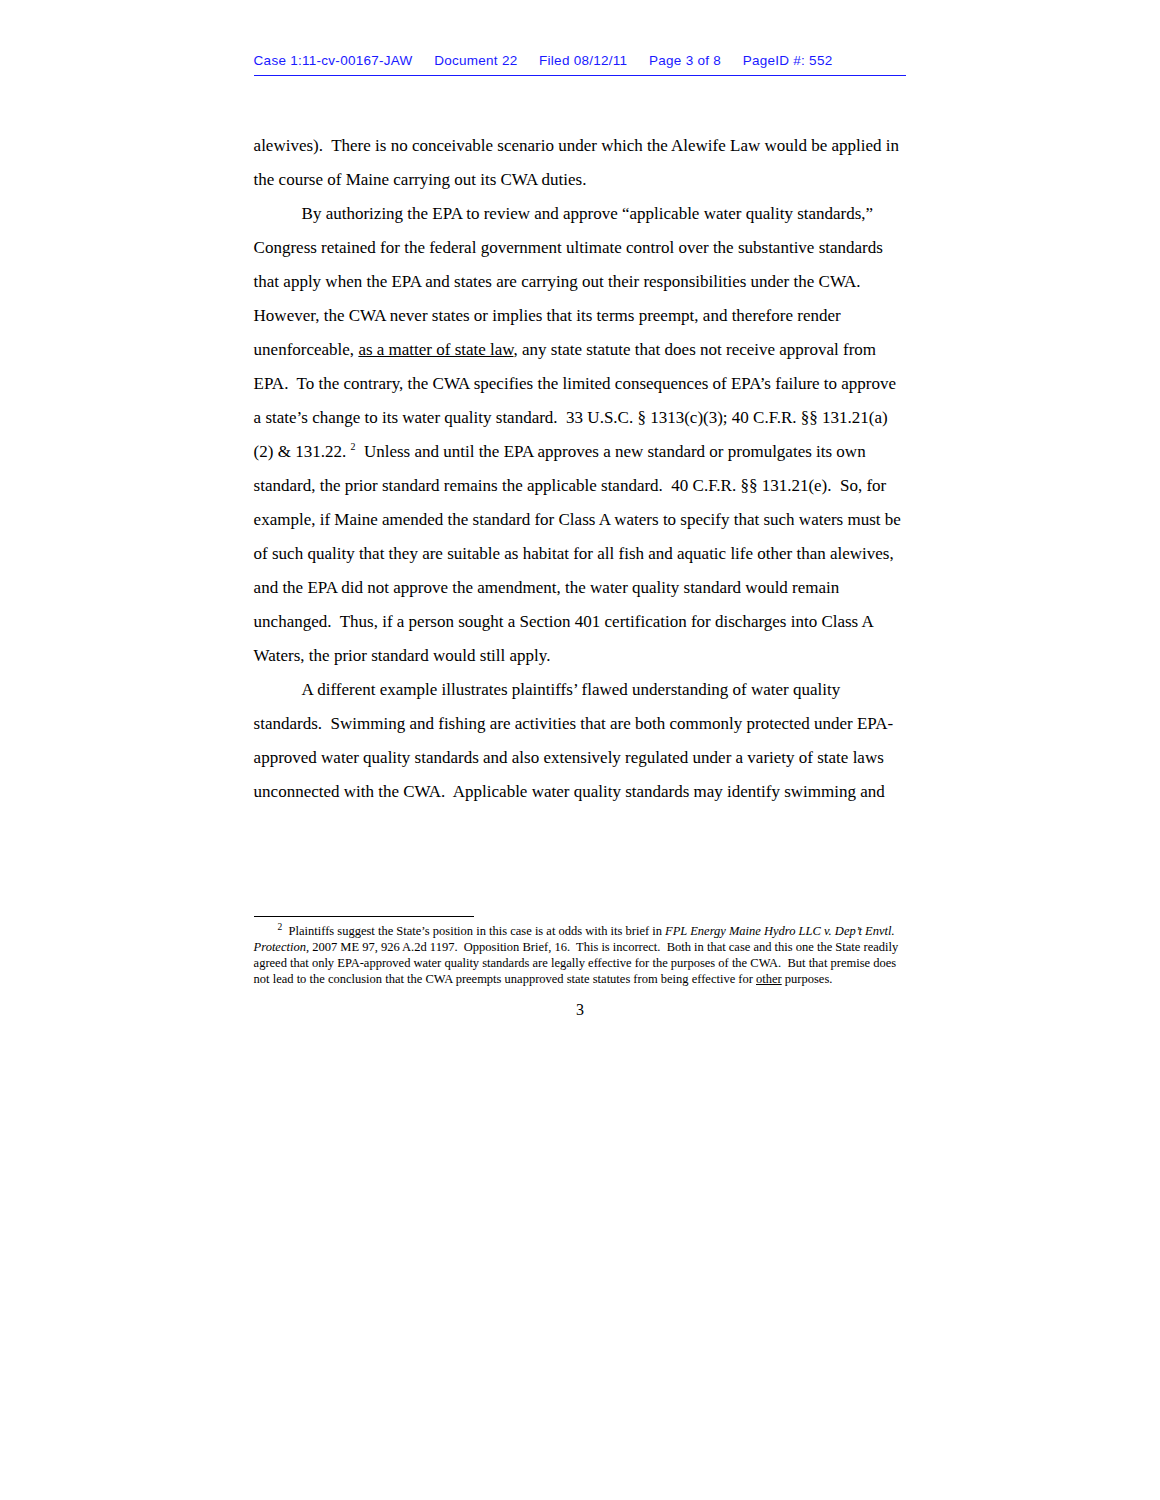Case 1:11-cv-00167-JAW Document 22 Filed 08/12/11 Page 3 of 8 PageID #: 552
alewives). There is no conceivable scenario under which the Alewife Law would be applied in the course of Maine carrying out its CWA duties.
By authorizing the EPA to review and approve “applicable water quality standards,” Congress retained for the federal government ultimate control over the substantive standards that apply when the EPA and states are carrying out their responsibilities under the CWA. However, the CWA never states or implies that its terms preempt, and therefore render unenforceable, as a matter of state law, any state statute that does not receive approval from EPA. To the contrary, the CWA specifies the limited consequences of EPA’s failure to approve a state’s change to its water quality standard. 33 U.S.C. § 1313(c)(3); 40 C.F.R. §§ 131.21(a)(2) & 131.22. 2 Unless and until the EPA approves a new standard or promulgates its own standard, the prior standard remains the applicable standard. 40 C.F.R. §§ 131.21(e). So, for example, if Maine amended the standard for Class A waters to specify that such waters must be of such quality that they are suitable as habitat for all fish and aquatic life other than alewives, and the EPA did not approve the amendment, the water quality standard would remain unchanged. Thus, if a person sought a Section 401 certification for discharges into Class A Waters, the prior standard would still apply.
A different example illustrates plaintiffs’ flawed understanding of water quality standards. Swimming and fishing are activities that are both commonly protected under EPA-approved water quality standards and also extensively regulated under a variety of state laws unconnected with the CWA. Applicable water quality standards may identify swimming and
2 Plaintiffs suggest the State’s position in this case is at odds with its brief in FPL Energy Maine Hydro LLC v. Dep’t Envtl. Protection, 2007 ME 97, 926 A.2d 1197. Opposition Brief, 16. This is incorrect. Both in that case and this one the State readily agreed that only EPA-approved water quality standards are legally effective for the purposes of the CWA. But that premise does not lead to the conclusion that the CWA preempts unapproved state statutes from being effective for other purposes.
3